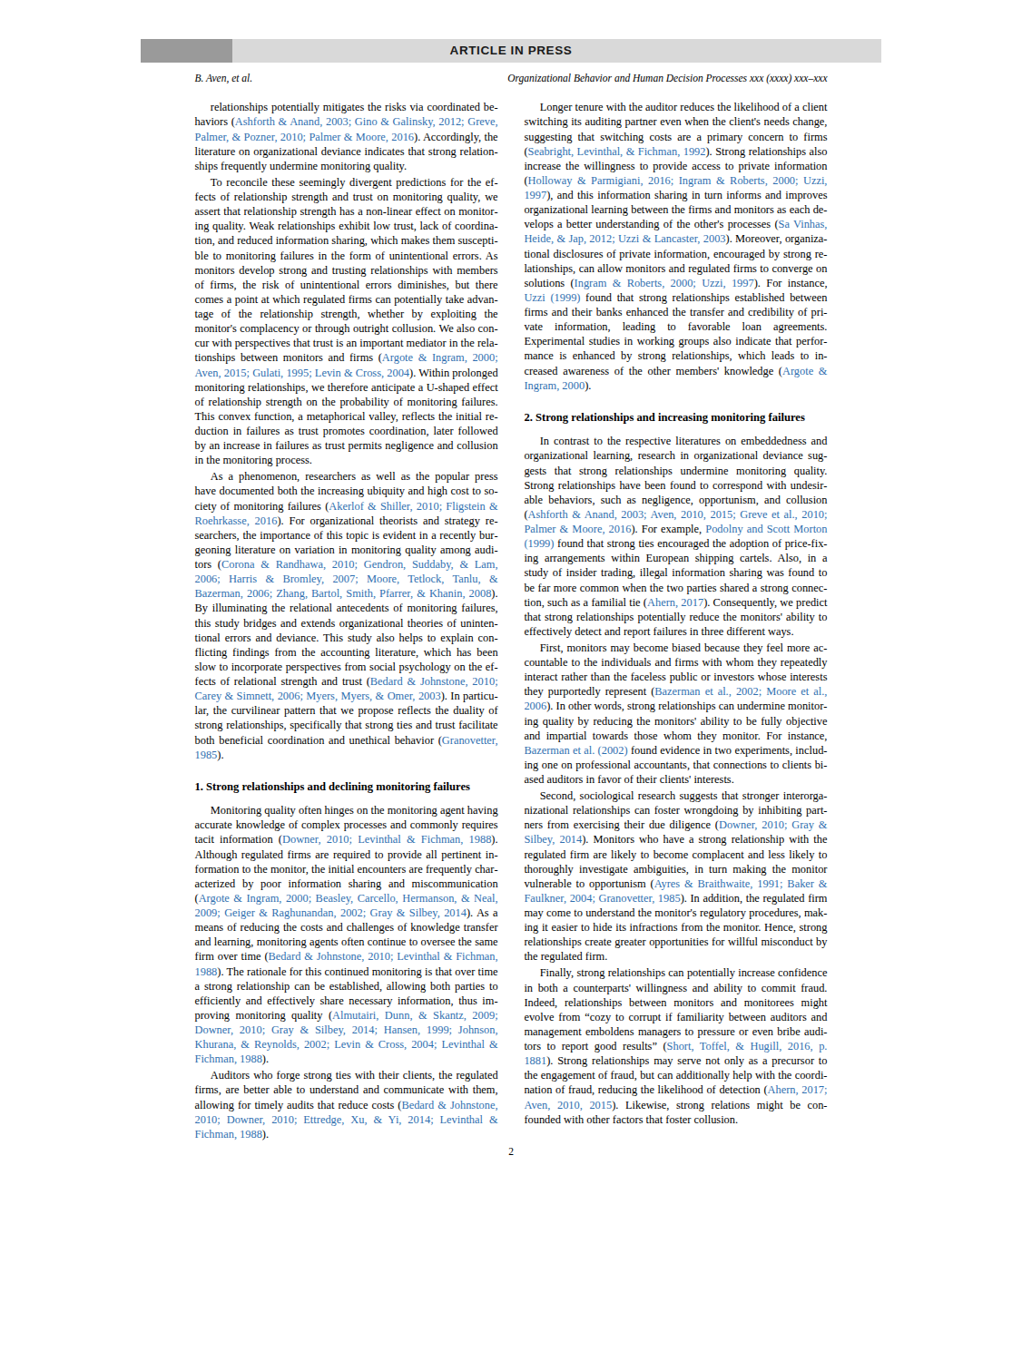ARTICLE IN PRESS
B. Aven, et al.
Organizational Behavior and Human Decision Processes xxx (xxxx) xxx–xxx
relationships potentially mitigates the risks via coordinated behaviors (Ashforth & Anand, 2003; Gino & Galinsky, 2012; Greve, Palmer, & Pozner, 2010; Palmer & Moore, 2016). Accordingly, the literature on organizational deviance indicates that strong relationships frequently undermine monitoring quality.
To reconcile these seemingly divergent predictions for the effects of relationship strength and trust on monitoring quality, we assert that relationship strength has a non-linear effect on monitoring quality. Weak relationships exhibit low trust, lack of coordination, and reduced information sharing, which makes them susceptible to monitoring failures in the form of unintentional errors. As monitors develop strong and trusting relationships with members of firms, the risk of unintentional errors diminishes, but there comes a point at which regulated firms can potentially take advantage of the relationship strength, whether by exploiting the monitor's complacency or through outright collusion. We also concur with perspectives that trust is an important mediator in the relationships between monitors and firms (Argote & Ingram, 2000; Aven, 2015; Gulati, 1995; Levin & Cross, 2004). Within prolonged monitoring relationships, we therefore anticipate a U-shaped effect of relationship strength on the probability of monitoring failures. This convex function, a metaphorical valley, reflects the initial reduction in failures as trust promotes coordination, later followed by an increase in failures as trust permits negligence and collusion in the monitoring process.
As a phenomenon, researchers as well as the popular press have documented both the increasing ubiquity and high cost to society of monitoring failures (Akerlof & Shiller, 2010; Fligstein & Roehrkasse, 2016). For organizational theorists and strategy researchers, the importance of this topic is evident in a recently burgeoning literature on variation in monitoring quality among auditors (Corona & Randhawa, 2010; Gendron, Suddaby, & Lam, 2006; Harris & Bromley, 2007; Moore, Tetlock, Tanlu, & Bazerman, 2006; Zhang, Bartol, Smith, Pfarrer, & Khanin, 2008). By illuminating the relational antecedents of monitoring failures, this study bridges and extends organizational theories of unintentional errors and deviance. This study also helps to explain conflicting findings from the accounting literature, which has been slow to incorporate perspectives from social psychology on the effects of relational strength and trust (Bedard & Johnstone, 2010; Carey & Simnett, 2006; Myers, Myers, & Omer, 2003). In particular, the curvilinear pattern that we propose reflects the duality of strong relationships, specifically that strong ties and trust facilitate both beneficial coordination and unethical behavior (Granovetter, 1985).
1. Strong relationships and declining monitoring failures
Monitoring quality often hinges on the monitoring agent having accurate knowledge of complex processes and commonly requires tacit information (Downer, 2010; Levinthal & Fichman, 1988). Although regulated firms are required to provide all pertinent information to the monitor, the initial encounters are frequently characterized by poor information sharing and miscommunication (Argote & Ingram, 2000; Beasley, Carcello, Hermanson, & Neal, 2009; Geiger & Raghunandan, 2002; Gray & Silbey, 2014). As a means of reducing the costs and challenges of knowledge transfer and learning, monitoring agents often continue to oversee the same firm over time (Bedard & Johnstone, 2010; Levinthal & Fichman, 1988). The rationale for this continued monitoring is that over time a strong relationship can be established, allowing both parties to efficiently and effectively share necessary information, thus improving monitoring quality (Almutairi, Dunn, & Skantz, 2009; Downer, 2010; Gray & Silbey, 2014; Hansen, 1999; Johnson, Khurana, & Reynolds, 2002; Levin & Cross, 2004; Levinthal & Fichman, 1988).
Auditors who forge strong ties with their clients, the regulated firms, are better able to understand and communicate with them, allowing for timely audits that reduce costs (Bedard & Johnstone, 2010; Downer, 2010; Ettredge, Xu, & Yi, 2014; Levinthal & Fichman, 1988).
Longer tenure with the auditor reduces the likelihood of a client switching its auditing partner even when the client's needs change, suggesting that switching costs are a primary concern to firms (Seabright, Levinthal, & Fichman, 1992). Strong relationships also increase the willingness to provide access to private information (Holloway & Parmigiani, 2016; Ingram & Roberts, 2000; Uzzi, 1997), and this information sharing in turn informs and improves organizational learning between the firms and monitors as each develops a better understanding of the other's processes (Sa Vinhas, Heide, & Jap, 2012; Uzzi & Lancaster, 2003). Moreover, organizational disclosures of private information, encouraged by strong relationships, can allow monitors and regulated firms to converge on solutions (Ingram & Roberts, 2000; Uzzi, 1997). For instance, Uzzi (1999) found that strong relationships established between firms and their banks enhanced the transfer and credibility of private information, leading to favorable loan agreements. Experimental studies in working groups also indicate that performance is enhanced by strong relationships, which leads to increased awareness of the other members' knowledge (Argote & Ingram, 2000).
2. Strong relationships and increasing monitoring failures
In contrast to the respective literatures on embeddedness and organizational learning, research in organizational deviance suggests that strong relationships undermine monitoring quality. Strong relationships have been found to correspond with undesirable behaviors, such as negligence, opportunism, and collusion (Ashforth & Anand, 2003; Aven, 2010, 2015; Greve et al., 2010; Palmer & Moore, 2016). For example, Podolny and Scott Morton (1999) found that strong ties encouraged the adoption of price-fixing arrangements within European shipping cartels. Also, in a study of insider trading, illegal information sharing was found to be far more common when the two parties shared a strong connection, such as a familial tie (Ahern, 2017). Consequently, we predict that strong relationships potentially reduce the monitors' ability to effectively detect and report failures in three different ways.
First, monitors may become biased because they feel more accountable to the individuals and firms with whom they repeatedly interact rather than the faceless public or investors whose interests they purportedly represent (Bazerman et al., 2002; Moore et al., 2006). In other words, strong relationships can undermine monitoring quality by reducing the monitors' ability to be fully objective and impartial towards those whom they monitor. For instance, Bazerman et al. (2002) found evidence in two experiments, including one on professional accountants, that connections to clients biased auditors in favor of their clients' interests.
Second, sociological research suggests that stronger interorganizational relationships can foster wrongdoing by inhibiting partners from exercising their due diligence (Downer, 2010; Gray & Silbey, 2014). Monitors who have a strong relationship with the regulated firm are likely to become complacent and less likely to thoroughly investigate ambiguities, in turn making the monitor vulnerable to opportunism (Ayres & Braithwaite, 1991; Baker & Faulkner, 2004; Granovetter, 1985). In addition, the regulated firm may come to understand the monitor's regulatory procedures, making it easier to hide its infractions from the monitor. Hence, strong relationships create greater opportunities for willful misconduct by the regulated firm.
Finally, strong relationships can potentially increase confidence in both a counterparts' willingness and ability to commit fraud. Indeed, relationships between monitors and monitorees might evolve from “cozy to corrupt if familiarity between auditors and management emboldens managers to pressure or even bribe auditors to report good results” (Short, Toffel, & Hugill, 2016, p. 1881). Strong relationships may serve not only as a precursor to the engagement of fraud, but can additionally help with the coordination of fraud, reducing the likelihood of detection (Ahern, 2017; Aven, 2010, 2015). Likewise, strong relations might be confounded with other factors that foster collusion.
2